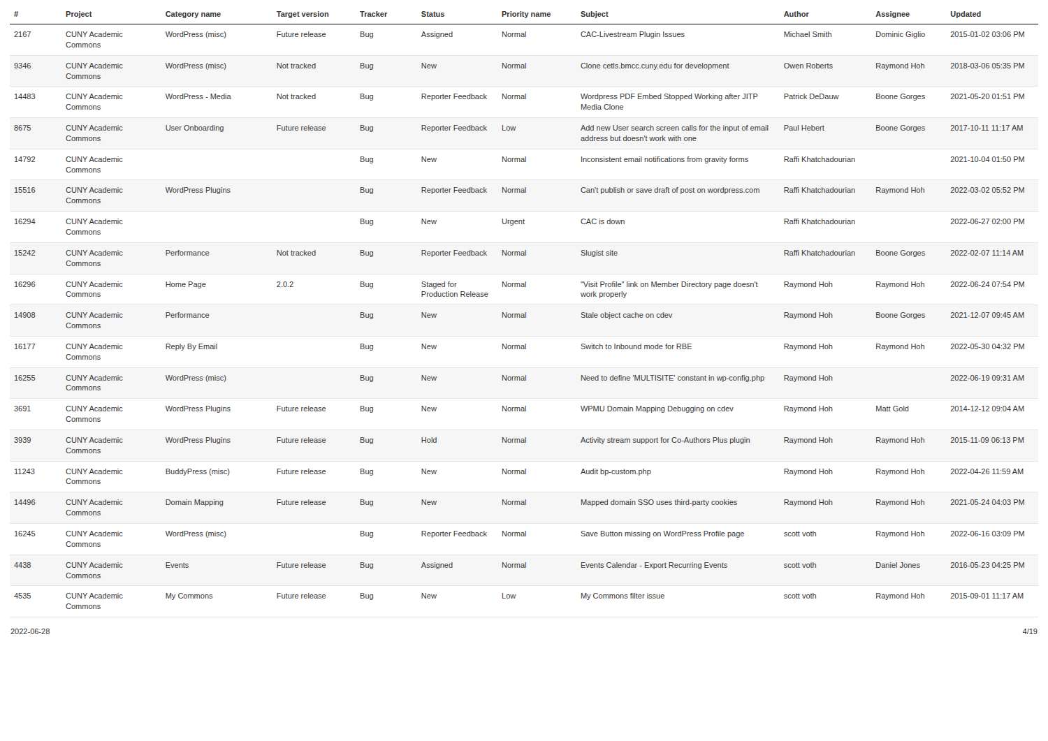| # | Project | Category name | Target version | Tracker | Status | Priority name | Subject | Author | Assignee | Updated |
| --- | --- | --- | --- | --- | --- | --- | --- | --- | --- | --- |
| 2167 | CUNY Academic Commons | WordPress (misc) | Future release | Bug | Assigned | Normal | CAC-Livestream Plugin Issues | Michael Smith | Dominic Giglio | 2015-01-02 03:06 PM |
| 9346 | CUNY Academic Commons | WordPress (misc) | Not tracked | Bug | New | Normal | Clone cetls.bmcc.cuny.edu for development | Owen Roberts | Raymond Hoh | 2018-03-06 05:35 PM |
| 14483 | CUNY Academic Commons | WordPress - Media | Not tracked | Bug | Reporter Feedback | Normal | Wordpress PDF Embed Stopped Working after JITP Media Clone | Patrick DeDauw | Boone Gorges | 2021-05-20 01:51 PM |
| 8675 | CUNY Academic Commons | User Onboarding | Future release | Bug | Reporter Feedback | Low | Add new User search screen calls for the input of email address but doesn't work with one | Paul Hebert | Boone Gorges | 2017-10-11 11:17 AM |
| 14792 | CUNY Academic Commons | | | Bug | New | Normal | Inconsistent email notifications from gravity forms | Raffi Khatchadourian | | 2021-10-04 01:50 PM |
| 15516 | CUNY Academic Commons | WordPress Plugins | | Bug | Reporter Feedback | Normal | Can't publish or save draft of post on wordpress.com | Raffi Khatchadourian | Raymond Hoh | 2022-03-02 05:52 PM |
| 16294 | CUNY Academic Commons | | | Bug | New | Urgent | CAC is down | Raffi Khatchadourian | | 2022-06-27 02:00 PM |
| 15242 | CUNY Academic Commons | Performance | Not tracked | Bug | Reporter Feedback | Normal | Slugist site | Raffi Khatchadourian | Boone Gorges | 2022-02-07 11:14 AM |
| 16296 | CUNY Academic Commons | Home Page | 2.0.2 | Bug | Staged for Production Release | Normal | "Visit Profile" link on Member Directory page doesn't work properly | Raymond Hoh | Raymond Hoh | 2022-06-24 07:54 PM |
| 14908 | CUNY Academic Commons | Performance | | Bug | New | Normal | Stale object cache on cdev | Raymond Hoh | Boone Gorges | 2021-12-07 09:45 AM |
| 16177 | CUNY Academic Commons | Reply By Email | | Bug | New | Normal | Switch to Inbound mode for RBE | Raymond Hoh | Raymond Hoh | 2022-05-30 04:32 PM |
| 16255 | CUNY Academic Commons | WordPress (misc) | | Bug | New | Normal | Need to define 'MULTISITE' constant in wp-config.php | Raymond Hoh | | 2022-06-19 09:31 AM |
| 3691 | CUNY Academic Commons | WordPress Plugins | Future release | Bug | New | Normal | WPMU Domain Mapping Debugging on cdev | Raymond Hoh | Matt Gold | 2014-12-12 09:04 AM |
| 3939 | CUNY Academic Commons | WordPress Plugins | Future release | Bug | Hold | Normal | Activity stream support for Co-Authors Plus plugin | Raymond Hoh | Raymond Hoh | 2015-11-09 06:13 PM |
| 11243 | CUNY Academic Commons | BuddyPress (misc) | Future release | Bug | New | Normal | Audit bp-custom.php | Raymond Hoh | Raymond Hoh | 2022-04-26 11:59 AM |
| 14496 | CUNY Academic Commons | Domain Mapping | Future release | Bug | New | Normal | Mapped domain SSO uses third-party cookies | Raymond Hoh | Raymond Hoh | 2021-05-24 04:03 PM |
| 16245 | CUNY Academic Commons | WordPress (misc) | | Bug | Reporter Feedback | Normal | Save Button missing on WordPress Profile page | scott voth | Raymond Hoh | 2022-06-16 03:09 PM |
| 4438 | CUNY Academic Commons | Events | Future release | Bug | Assigned | Normal | Events Calendar - Export Recurring Events | scott voth | Daniel Jones | 2016-05-23 04:25 PM |
| 4535 | CUNY Academic Commons | My Commons | Future release | Bug | New | Low | My Commons filter issue | scott voth | Raymond Hoh | 2015-09-01 11:17 AM |
| 2022-06-28 | 4/19 |